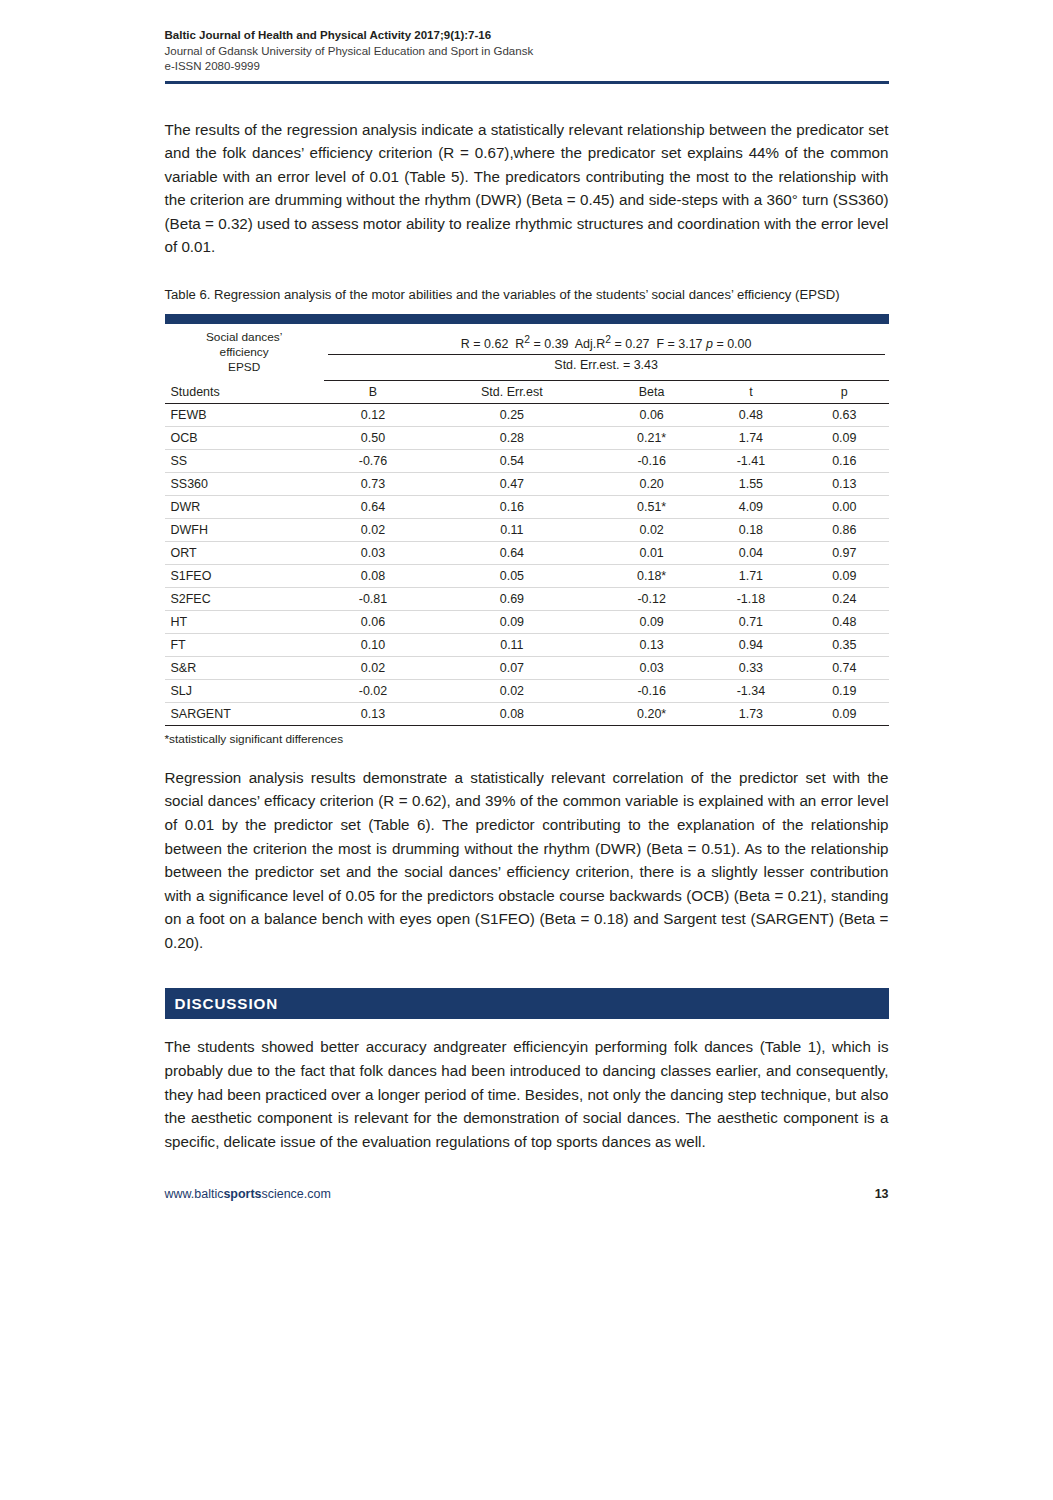Baltic Journal of Health and Physical Activity 2017;9(1):7-16
Journal of Gdansk University of Physical Education and Sport in Gdansk
e-ISSN 2080-9999
The results of the regression analysis indicate a statistically relevant relationship between the predicator set and the folk dances’ efficiency criterion (R = 0.67),where the predicator set explains 44% of the common variable with an error level of 0.01 (Table 5). The predicators contributing the most to the relationship with the criterion are drumming without the rhythm (DWR) (Beta = 0.45) and side-steps with a 360° turn (SS360) (Beta = 0.32) used to assess motor ability to realize rhythmic structures and coordination with the error level of 0.01.
Table 6. Regression analysis of the motor abilities and the variables of the students’ social dances’ efficiency (EPSD)
| Social dances’ efficiency EPSD | R = 0.62 R 2 = 0.39 Adj.R 2 = 0.27 F = 3.17 p = 0.00 Std. Err.est. = 3.43 |
| --- | --- |
| Students | B | Std. Err.est | Beta | t | p |
| FEWB | 0.12 | 0.25 | 0.06 | 0.48 | 0.63 |
| OCB | 0.50 | 0.28 | 0.21* | 1.74 | 0.09 |
| SS | -0.76 | 0.54 | -0.16 | -1.41 | 0.16 |
| SS360 | 0.73 | 0.47 | 0.20 | 1.55 | 0.13 |
| DWR | 0.64 | 0.16 | 0.51* | 4.09 | 0.00 |
| DWFH | 0.02 | 0.11 | 0.02 | 0.18 | 0.86 |
| ORT | 0.03 | 0.64 | 0.01 | 0.04 | 0.97 |
| S1FEO | 0.08 | 0.05 | 0.18* | 1.71 | 0.09 |
| S2FEC | -0.81 | 0.69 | -0.12 | -1.18 | 0.24 |
| HT | 0.06 | 0.09 | 0.09 | 0.71 | 0.48 |
| FT | 0.10 | 0.11 | 0.13 | 0.94 | 0.35 |
| S&R | 0.02 | 0.07 | 0.03 | 0.33 | 0.74 |
| SLJ | -0.02 | 0.02 | -0.16 | -1.34 | 0.19 |
| SARGENT | 0.13 | 0.08 | 0.20* | 1.73 | 0.09 |
*statistically significant differences
Regression analysis results demonstrate a statistically relevant correlation of the predictor set with the social dances’ efficacy criterion (R = 0.62), and 39% of the common variable is explained with an error level of 0.01 by the predictor set (Table 6). The predictor contributing to the explanation of the relationship between the criterion the most is drumming without the rhythm (DWR) (Beta = 0.51). As to the relationship between the predictor set and the social dances’ efficiency criterion, there is a slightly lesser contribution with a significance level of 0.05 for the predictors obstacle course backwards (OCB) (Beta = 0.21), standing on a foot on a balance bench with eyes open (S1FEO) (Beta = 0.18) and Sargent test (SARGENT) (Beta = 0.20).
Discussion
The students showed better accuracy andgreater efficiencyin performing folk dances (Table 1), which is probably due to the fact that folk dances had been introduced to dancing classes earlier, and consequently, they had been practiced over a longer period of time. Besides, not only the dancing step technique, but also the aesthetic component is relevant for the demonstration of social dances. The aesthetic component is a specific, delicate issue of the evaluation regulations of top sports dances as well.
www.balticsportsscience.com 13